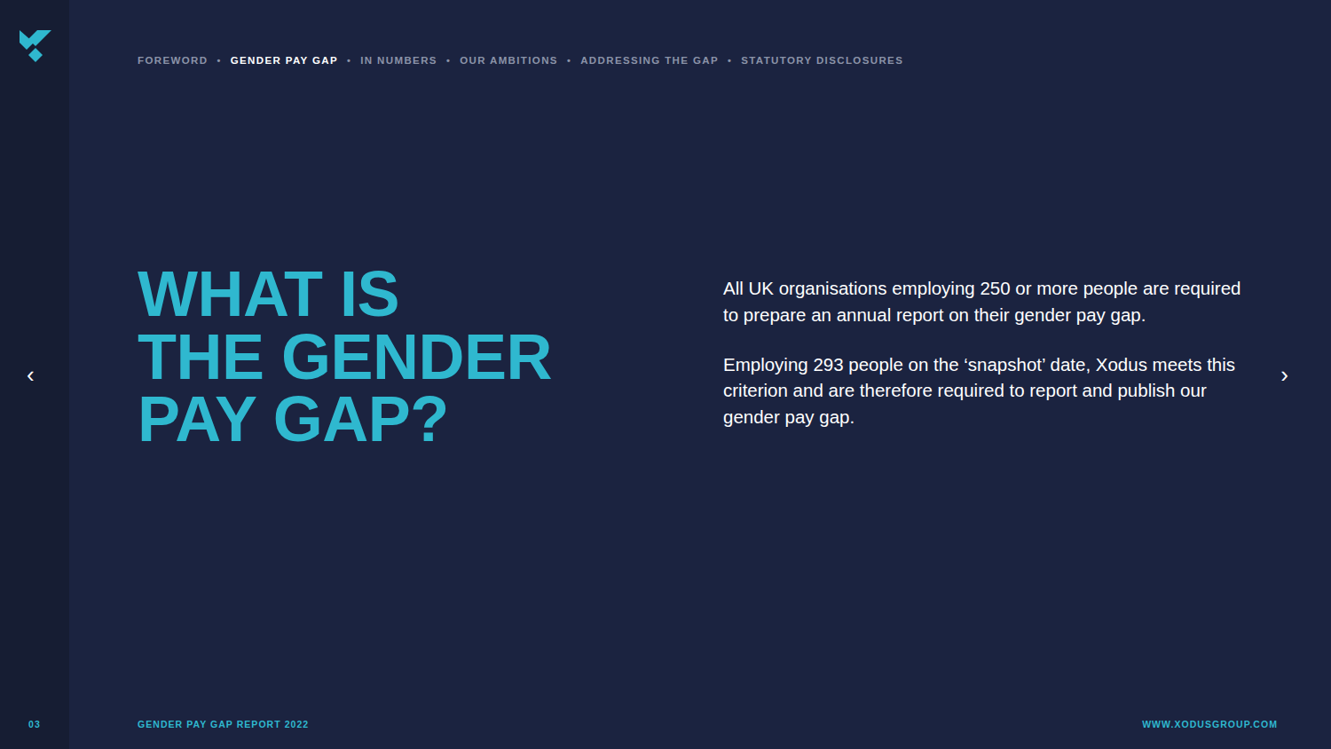Xodus
Foreword
Gender Pay Gap
In Numbers
Our Ambitions
Addressing the Gap
Statutory Disclosures
‹ ›
What is
the Gender
Pay Gap?
All UK organisations employing 250 or more people are required to prepare an annual report on their gender pay gap.
Employing 293 people on the ‘snapshot’ date, Xodus meets this criterion and are therefore required to report and publish our gender pay gap.
03
Gender Pay Gap Report 2022
www.xodusgroup.com